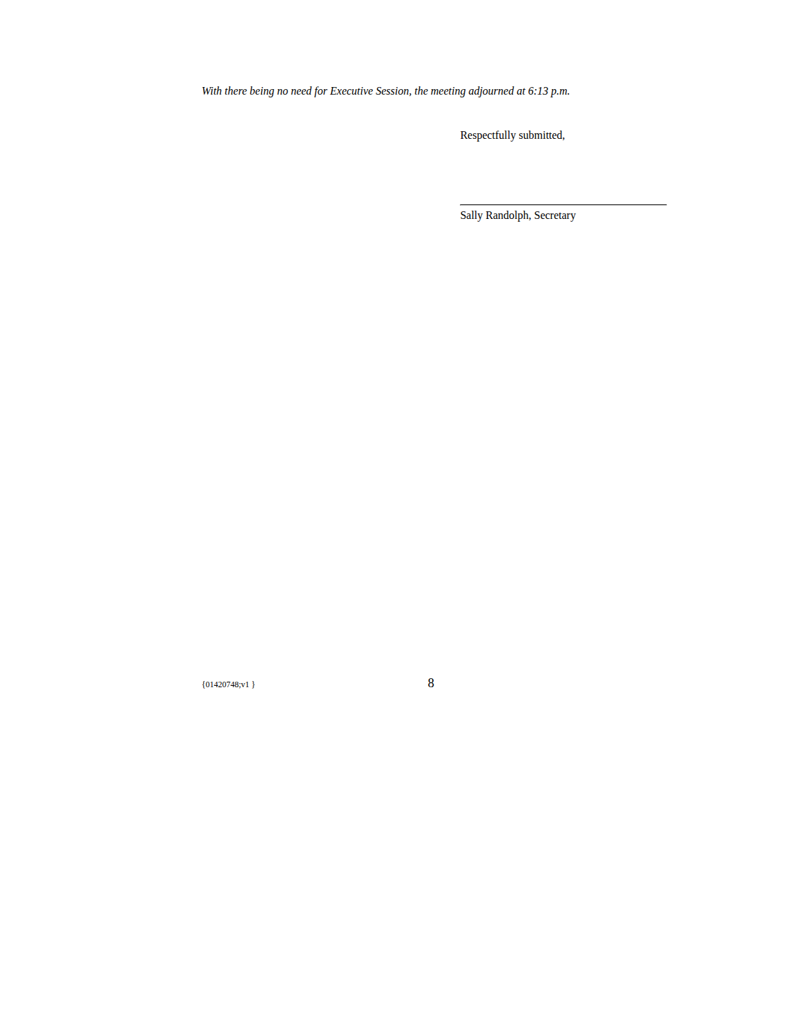With there being no need for Executive Session, the meeting adjourned at 6:13 p.m.
Respectfully submitted,
Sally Randolph, Secretary
{01420748;v1 }8